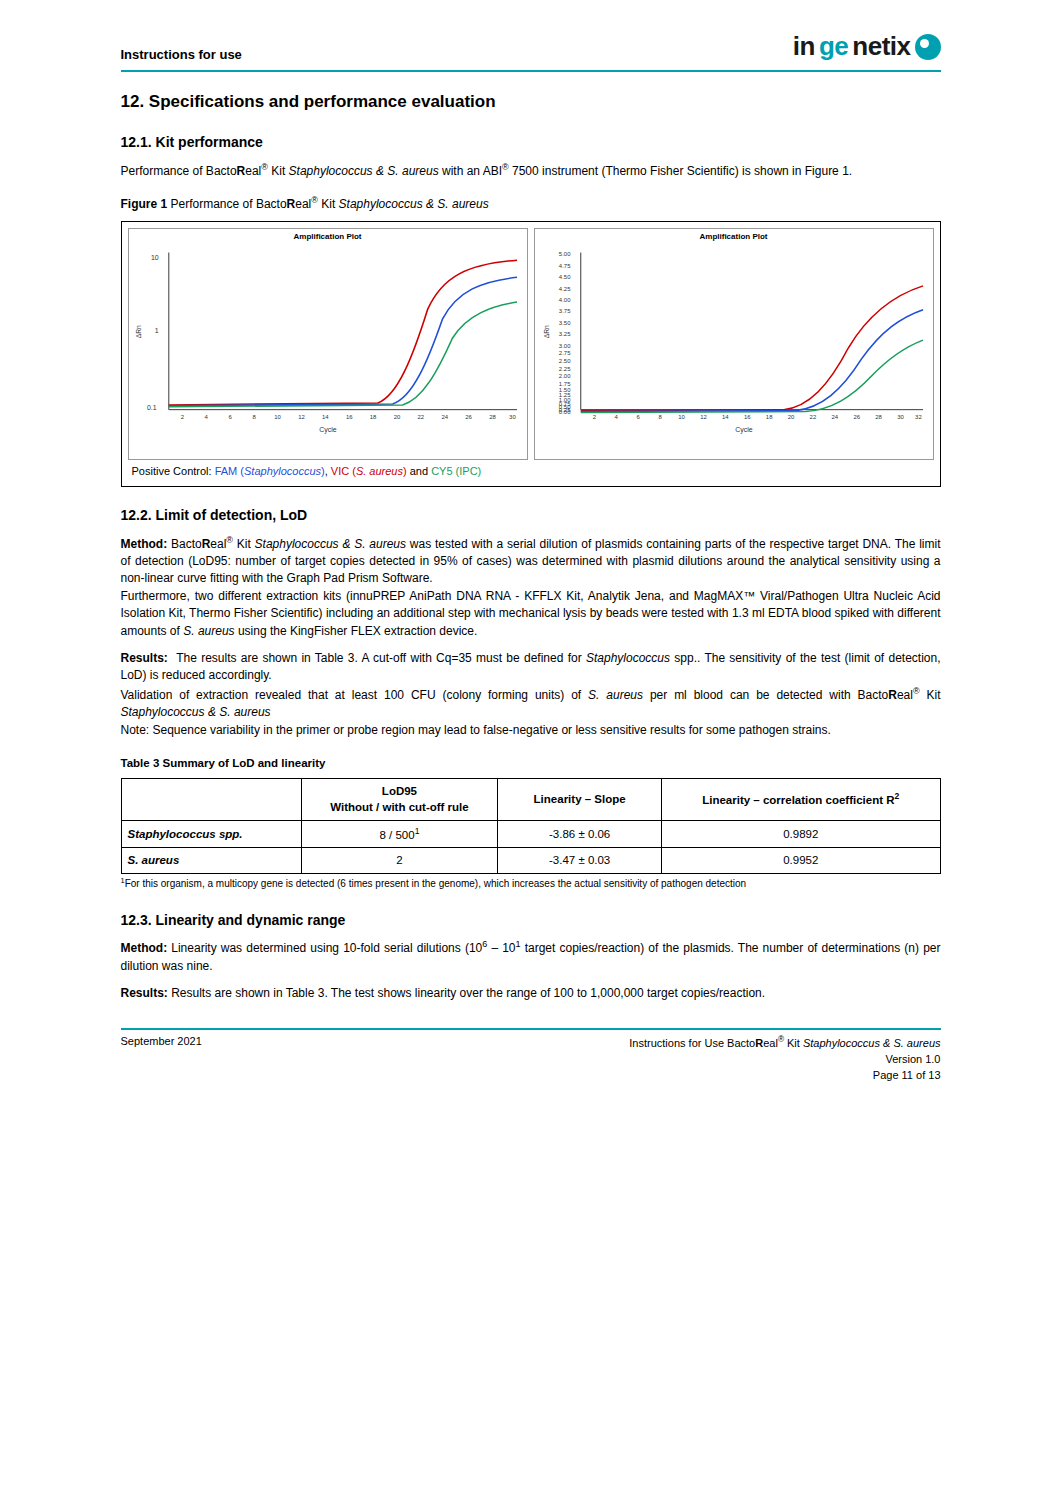Instructions for use
in ge netix
12. Specifications and performance evaluation
12.1. Kit performance
Performance of BactoReal® Kit Staphylococcus & S. aureus with an ABI® 7500 instrument (Thermo Fisher Scientific) is shown in Figure 1.
Figure 1 Performance of BactoReal® Kit Staphylococcus & S. aureus
Amplification Plot
10 1 0.1 ΔRn 246 81012 141618 202224 262830 Cycle
Amplification Plot
5.004.754.50 4.254.003.75 3.503.253.00 2.752.502.25 2.001.751.50 1.251.000.75 0.500.250.00 ΔRn 246 81012 141618 202224 262830 32 Cycle
Positive Control: FAM (Staphylococcus), VIC (S. aureus) and CY5 (IPC)
12.2. Limit of detection, LoD
Method: BactoReal® Kit Staphylococcus & S. aureus was tested with a serial dilution of plasmids containing parts of the respective target DNA. The limit of detection (LoD95: number of target copies detected in 95% of cases) was determined with plasmid dilutions around the analytical sensitivity using a non-linear curve fitting with the Graph Pad Prism Software.
Furthermore, two different extraction kits (innuPREP AniPath DNA RNA - KFFLX Kit, Analytik Jena, and MagMAX™ Viral/Pathogen Ultra Nucleic Acid Isolation Kit, Thermo Fisher Scientific) including an additional step with mechanical lysis by beads were tested with 1.3 ml EDTA blood spiked with different amounts of S. aureus using the KingFisher FLEX extraction device.
Results: The results are shown in Table 3. A cut-off with Cq=35 must be defined for Staphylococcus spp.. The sensitivity of the test (limit of detection, LoD) is reduced accordingly.
Validation of extraction revealed that at least 100 CFU (colony forming units) of S. aureus per ml blood can be detected with BactoReal® Kit Staphylococcus & S. aureus
Note: Sequence variability in the primer or probe region may lead to false-negative or less sensitive results for some pathogen strains.
Table 3 Summary of LoD and linearity
| | LoD95 Without / with cut-off rule | Linearity – Slope | Linearity – correlation coefficient R 2 |
| --- | --- | --- | --- |
| Staphylococcus spp. | 8 / 500 1 | -3.86 ± 0.06 | 0.9892 |
| S. aureus | 2 | -3.47 ± 0.03 | 0.9952 |
1For this organism, a multicopy gene is detected (6 times present in the genome), which increases the actual sensitivity of pathogen detection
12.3. Linearity and dynamic range
Method: Linearity was determined using 10-fold serial dilutions (106 – 101 target copies/reaction) of the plasmids. The number of determinations (n) per dilution was nine.
Results: Results are shown in Table 3. The test shows linearity over the range of 100 to 1,000,000 target copies/reaction.
September 2021
Instructions for Use BactoReal® Kit Staphylococcus & S. aureus
Version 1.0
Page 11 of 13